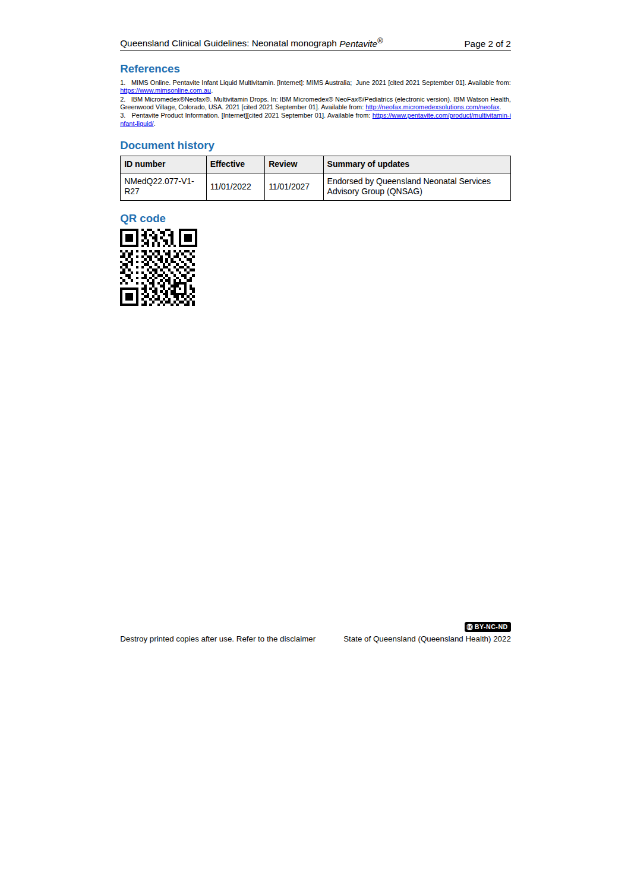Queensland Clinical Guidelines: Neonatal monograph Pentavite®
Page 2 of 2
References
1. MIMS Online. Pentavite Infant Liquid Multivitamin. [Internet]: MIMS Australia; June 2021 [cited 2021 September 01]. Available from: https://www.mimsonline.com.au.
2. IBM Micromedex®Neofax®. Multivitamin Drops. In: IBM Micromedex® NeoFax®/Pediatrics (electronic version). IBM Watson Health, Greenwood Village, Colorado, USA. 2021 [cited 2021 September 01]. Available from: http://neofax.micromedexsolutions.com/neofax.
3. Pentavite Product Information. [Internet][cited 2021 September 01]. Available from: https://www.pentavite.com/product/multivitamin-infant-liquid/.
Document history
| ID number | Effective | Review | Summary of updates |
| --- | --- | --- | --- |
| NMedQ22.077-V1-R27 | 11/01/2022 | 11/01/2027 | Endorsed by Queensland Neonatal Services Advisory Group (QNSAG) |
QR code
cc BY-NC-ND
Destroy printed copies after use. Refer to the disclaimer
State of Queensland (Queensland Health) 2022